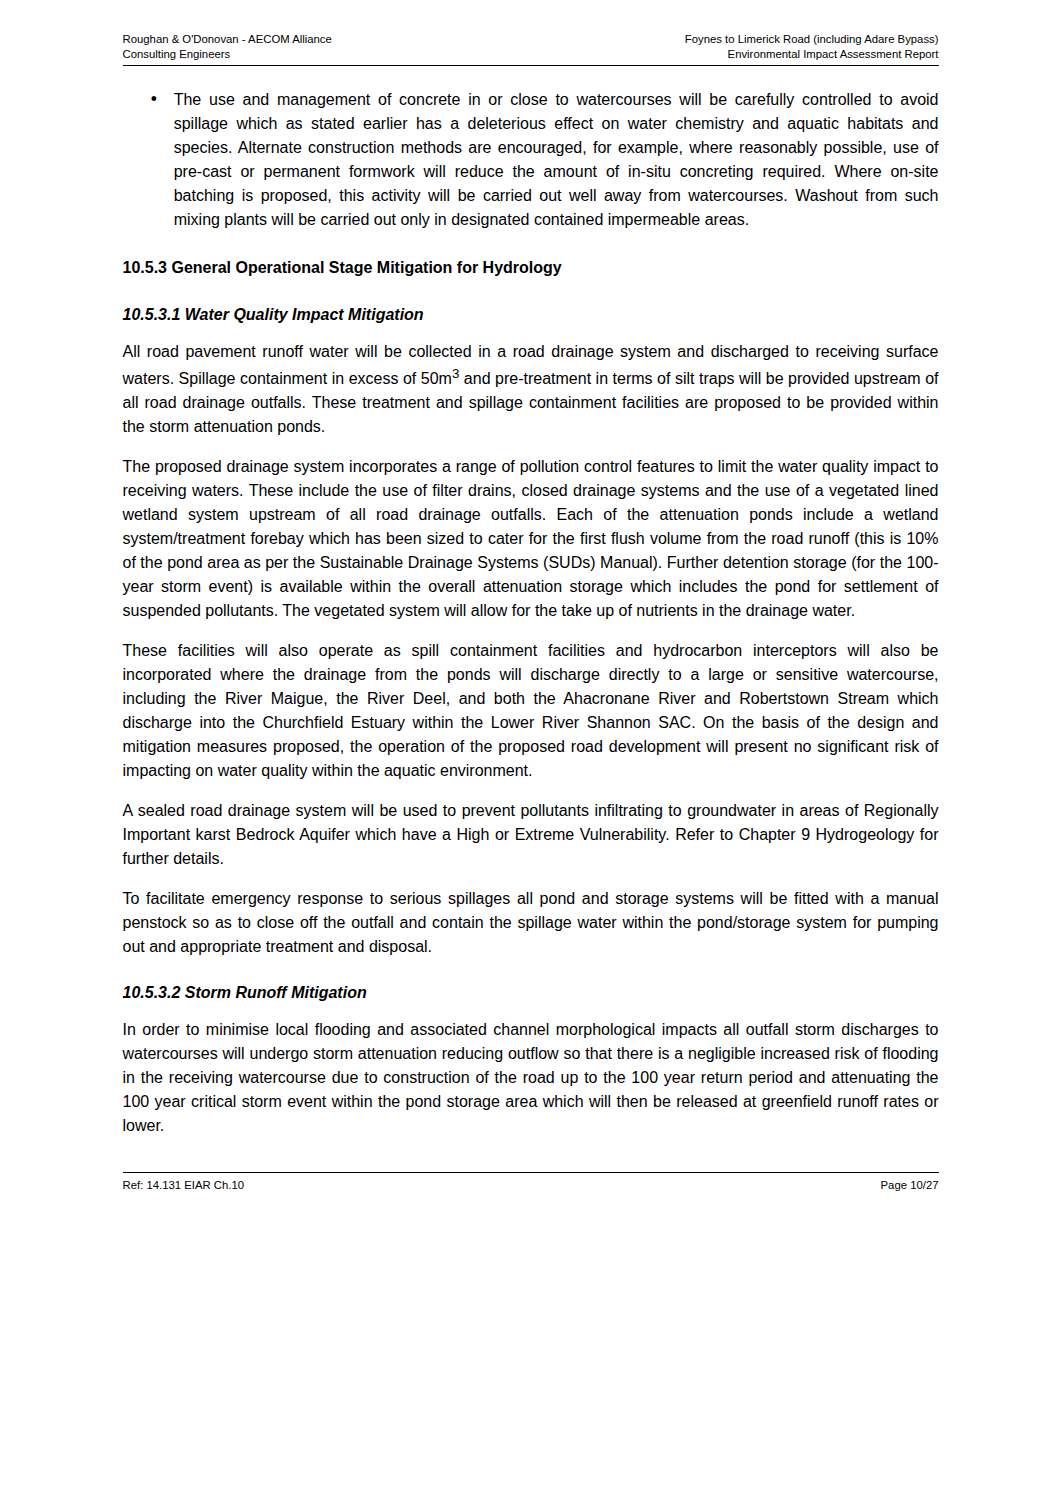Roughan & O'Donovan - AECOM Alliance
Consulting Engineers
Foynes to Limerick Road (including Adare Bypass)
Environmental Impact Assessment Report
The use and management of concrete in or close to watercourses will be carefully controlled to avoid spillage which as stated earlier has a deleterious effect on water chemistry and aquatic habitats and species. Alternate construction methods are encouraged, for example, where reasonably possible, use of pre-cast or permanent formwork will reduce the amount of in-situ concreting required. Where on-site batching is proposed, this activity will be carried out well away from watercourses. Washout from such mixing plants will be carried out only in designated contained impermeable areas.
10.5.3 General Operational Stage Mitigation for Hydrology
10.5.3.1 Water Quality Impact Mitigation
All road pavement runoff water will be collected in a road drainage system and discharged to receiving surface waters. Spillage containment in excess of 50m3 and pre-treatment in terms of silt traps will be provided upstream of all road drainage outfalls. These treatment and spillage containment facilities are proposed to be provided within the storm attenuation ponds.
The proposed drainage system incorporates a range of pollution control features to limit the water quality impact to receiving waters. These include the use of filter drains, closed drainage systems and the use of a vegetated lined wetland system upstream of all road drainage outfalls. Each of the attenuation ponds include a wetland system/treatment forebay which has been sized to cater for the first flush volume from the road runoff (this is 10% of the pond area as per the Sustainable Drainage Systems (SUDs) Manual). Further detention storage (for the 100-year storm event) is available within the overall attenuation storage which includes the pond for settlement of suspended pollutants. The vegetated system will allow for the take up of nutrients in the drainage water.
These facilities will also operate as spill containment facilities and hydrocarbon interceptors will also be incorporated where the drainage from the ponds will discharge directly to a large or sensitive watercourse, including the River Maigue, the River Deel, and both the Ahacronane River and Robertstown Stream which discharge into the Churchfield Estuary within the Lower River Shannon SAC. On the basis of the design and mitigation measures proposed, the operation of the proposed road development will present no significant risk of impacting on water quality within the aquatic environment.
A sealed road drainage system will be used to prevent pollutants infiltrating to groundwater in areas of Regionally Important karst Bedrock Aquifer which have a High or Extreme Vulnerability. Refer to Chapter 9 Hydrogeology for further details.
To facilitate emergency response to serious spillages all pond and storage systems will be fitted with a manual penstock so as to close off the outfall and contain the spillage water within the pond/storage system for pumping out and appropriate treatment and disposal.
10.5.3.2 Storm Runoff Mitigation
In order to minimise local flooding and associated channel morphological impacts all outfall storm discharges to watercourses will undergo storm attenuation reducing outflow so that there is a negligible increased risk of flooding in the receiving watercourse due to construction of the road up to the 100 year return period and attenuating the 100 year critical storm event within the pond storage area which will then be released at greenfield runoff rates or lower.
Ref: 14.131 EIAR Ch.10
Page 10/27